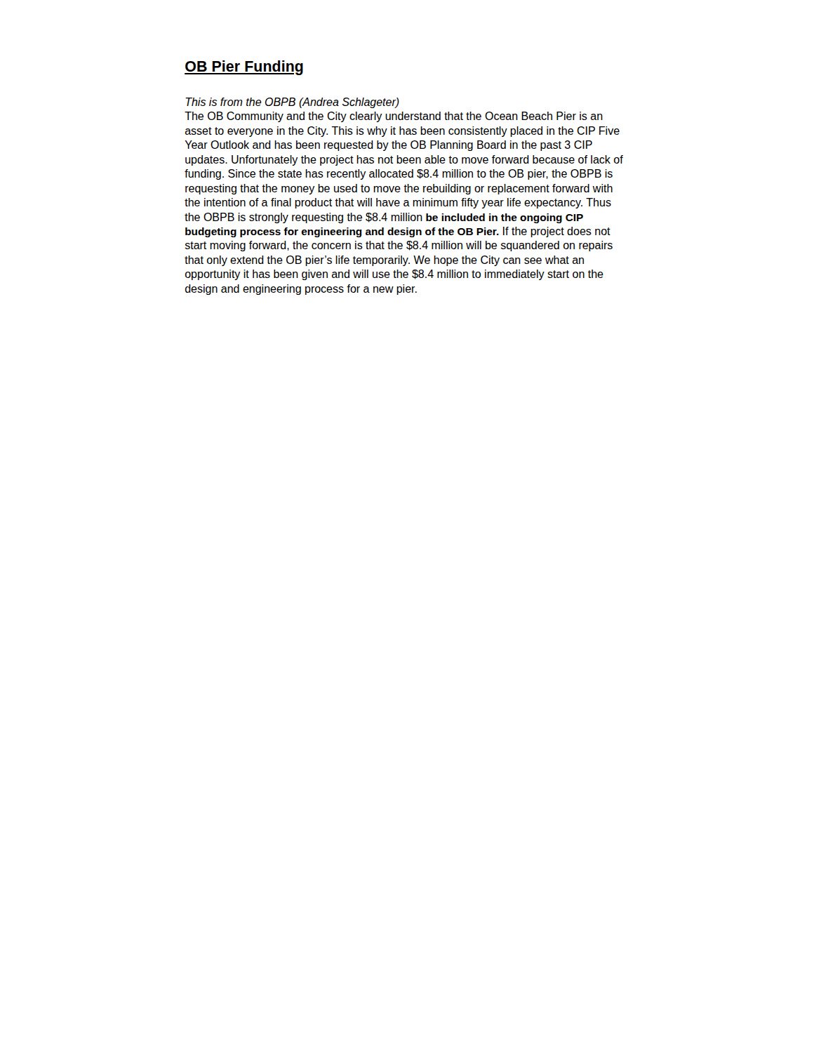OB Pier Funding
This is from the OBPB (Andrea Schlageter)
The OB Community and the City clearly understand that the Ocean Beach Pier is an asset to everyone in the City. This is why it has been consistently placed in the CIP Five Year Outlook and has been requested by the OB Planning Board in the past 3 CIP updates. Unfortunately the project has not been able to move forward because of lack of funding. Since the state has recently allocated $8.4 million to the OB pier, the OBPB is requesting that the money be used to move the rebuilding or replacement forward with the intention of a final product that will have a minimum fifty year life expectancy. Thus the OBPB is strongly requesting the $8.4 million be included in the ongoing CIP budgeting process for engineering and design of the OB Pier. If the project does not start moving forward, the concern is that the $8.4 million will be squandered on repairs that only extend the OB pier’s life temporarily. We hope the City can see what an opportunity it has been given and will use the $8.4 million to immediately start on the design and engineering process for a new pier.